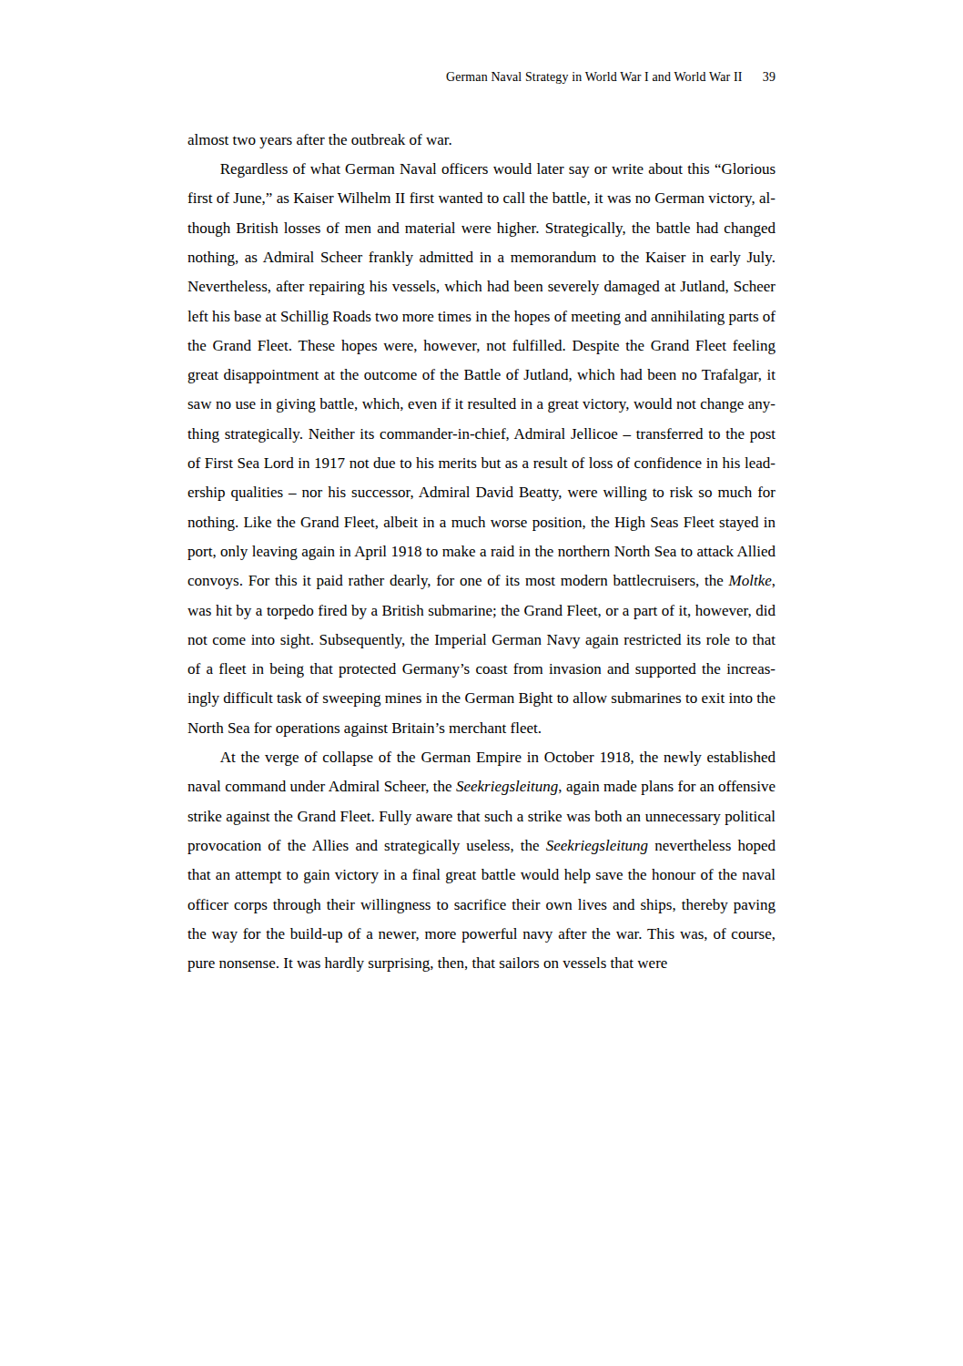German Naval Strategy in World War I and World War II 39
almost two years after the outbreak of war.
Regardless of what German Naval officers would later say or write about this “Glorious first of June,” as Kaiser Wilhelm II first wanted to call the battle, it was no German victory, although British losses of men and material were higher. Strategically, the battle had changed nothing, as Admiral Scheer frankly admitted in a memorandum to the Kaiser in early July. Nevertheless, after repairing his vessels, which had been severely damaged at Jutland, Scheer left his base at Schillig Roads two more times in the hopes of meeting and annihilating parts of the Grand Fleet. These hopes were, however, not fulfilled. Despite the Grand Fleet feeling great disappointment at the outcome of the Battle of Jutland, which had been no Trafalgar, it saw no use in giving battle, which, even if it resulted in a great victory, would not change anything strategically. Neither its commander-in-chief, Admiral Jellicoe – transferred to the post of First Sea Lord in 1917 not due to his merits but as a result of loss of confidence in his leadership qualities – nor his successor, Admiral David Beatty, were willing to risk so much for nothing. Like the Grand Fleet, albeit in a much worse position, the High Seas Fleet stayed in port, only leaving again in April 1918 to make a raid in the northern North Sea to attack Allied convoys. For this it paid rather dearly, for one of its most modern battlecruisers, the Moltke, was hit by a torpedo fired by a British submarine; the Grand Fleet, or a part of it, however, did not come into sight. Subsequently, the Imperial German Navy again restricted its role to that of a fleet in being that protected Germany’s coast from invasion and supported the increasingly difficult task of sweeping mines in the German Bight to allow submarines to exit into the North Sea for operations against Britain’s merchant fleet.
At the verge of collapse of the German Empire in October 1918, the newly established naval command under Admiral Scheer, the Seekriegsleitung, again made plans for an offensive strike against the Grand Fleet. Fully aware that such a strike was both an unnecessary political provocation of the Allies and strategically useless, the Seekriegsleitung nevertheless hoped that an attempt to gain victory in a final great battle would help save the honour of the naval officer corps through their willingness to sacrifice their own lives and ships, thereby paving the way for the build-up of a newer, more powerful navy after the war. This was, of course, pure nonsense. It was hardly surprising, then, that sailors on vessels that were